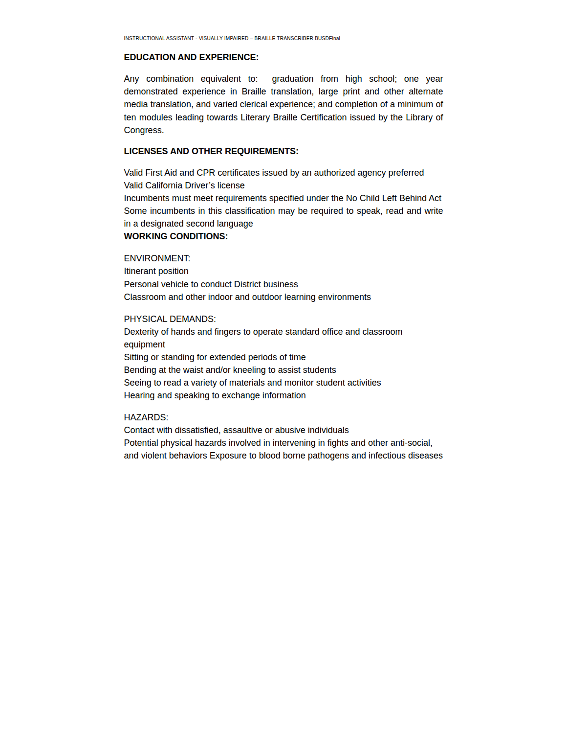INSTRUCTIONAL ASSISTANT - VISUALLY IMPAIRED – BRAILLE TRANSCRIBER BUSDFinal
EDUCATION AND EXPERIENCE:
Any combination equivalent to: graduation from high school; one year demonstrated experience in Braille translation, large print and other alternate media translation, and varied clerical experience; and completion of a minimum of ten modules leading towards Literary Braille Certification issued by the Library of Congress.
LICENSES AND OTHER REQUIREMENTS:
Valid First Aid and CPR certificates issued by an authorized agency preferred
Valid California Driver’s license
Incumbents must meet requirements specified under the No Child Left Behind Act
Some incumbents in this classification may be required to speak, read and write in a designated second language
WORKING CONDITIONS:
ENVIRONMENT:
Itinerant position
Personal vehicle to conduct District business
Classroom and other indoor and outdoor learning environments
PHYSICAL DEMANDS:
Dexterity of hands and fingers to operate standard office and classroom equipment
Sitting or standing for extended periods of time
Bending at the waist and/or kneeling to assist students
Seeing to read a variety of materials and monitor student activities
Hearing and speaking to exchange information
HAZARDS:
Contact with dissatisfied, assaultive or abusive individuals
Potential physical hazards involved in intervening in fights and other anti-social, and violent behaviors Exposure to blood borne pathogens and infectious diseases